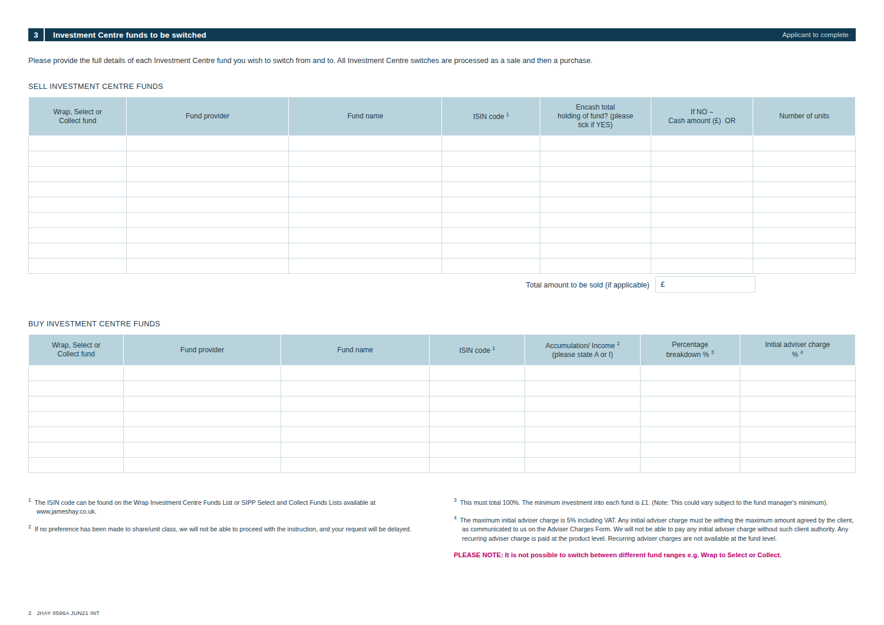3
Investment Centre funds to be switched Applicant to complete
Please provide the full details of each Investment Centre fund you wish to switch from and to. All Investment Centre switches are processed as a sale and then a purchase.
SELL INVESTMENT CENTRE FUNDS
| Wrap, Select or Collect fund | Fund provider | Fund name | ISIN code 1 | Encash total holding of fund? (please tick if YES) | If NO – Cash amount (£) OR | Number of units |
| --- | --- | --- | --- | --- | --- | --- |
Total amount to be sold (if applicable)
£
BUY INVESTMENT CENTRE FUNDS
| Wrap, Select or Collect fund | Fund provider | Fund name | ISIN code 1 | Accumulation/ Income 2 (please state A or I) | Percentage breakdown % 3 | Initial adviser charge % 4 |
| --- | --- | --- | --- | --- | --- | --- |
1 The ISIN code can be found on the Wrap Investment Centre Funds List or SIPP Select and Collect Funds Lists available at www.jameshay.co.uk.
2 If no preference has been made to share/unit class, we will not be able to proceed with the instruction, and your request will be delayed.
3 This must total 100%. The minimum investment into each fund is £1. (Note: This could vary subject to the fund manager's minimum).
4 The maximum initial adviser charge is 5% including VAT. Any initial adviser charge must be withing the maximum amount agreed by the client, as communicated to us on the Adviser Charges Form. We will not be able to pay any initial adviser charge without such client authority. Any recurring adviser charge is paid at the product level. Recurring adviser charges are not available at the fund level.
PLEASE NOTE: It is not possible to switch between different fund ranges e.g. Wrap to Select or Collect.
2 JHAY 0596A JUN21 INT